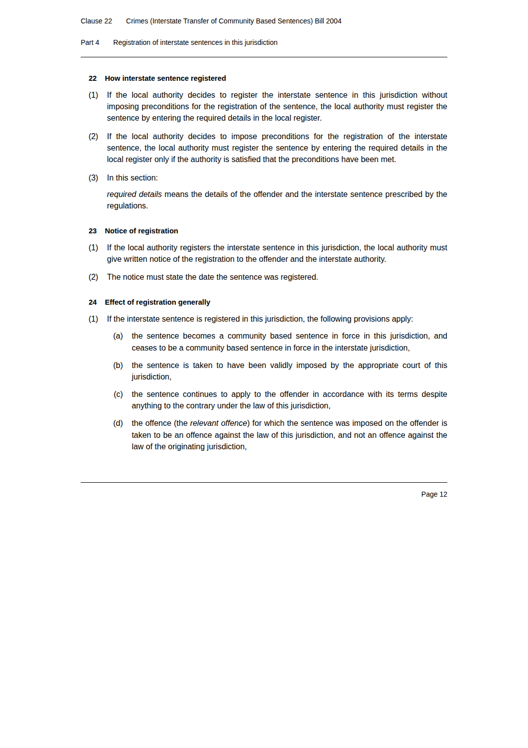Clause 22
Crimes (Interstate Transfer of Community Based Sentences) Bill 2004
Part 4
Registration of interstate sentences in this jurisdiction
22 How interstate sentence registered
(1)
If the local authority decides to register the interstate sentence in this jurisdiction without imposing preconditions for the registration of the sentence, the local authority must register the sentence by entering the required details in the local register.
(2)
If the local authority decides to impose preconditions for the registration of the interstate sentence, the local authority must register the sentence by entering the required details in the local register only if the authority is satisfied that the preconditions have been met.
(3)
In this section:
required details means the details of the offender and the interstate sentence prescribed by the regulations.
23 Notice of registration
(1)
If the local authority registers the interstate sentence in this jurisdiction, the local authority must give written notice of the registration to the offender and the interstate authority.
(2)
The notice must state the date the sentence was registered.
24 Effect of registration generally
(1)
If the interstate sentence is registered in this jurisdiction, the following provisions apply:
(a)
the sentence becomes a community based sentence in force in this jurisdiction, and ceases to be a community based sentence in force in the interstate jurisdiction,
(b)
the sentence is taken to have been validly imposed by the appropriate court of this jurisdiction,
(c)
the sentence continues to apply to the offender in accordance with its terms despite anything to the contrary under the law of this jurisdiction,
(d)
the offence (the relevant offence) for which the sentence was imposed on the offender is taken to be an offence against the law of this jurisdiction, and not an offence against the law of the originating jurisdiction,
Page 12